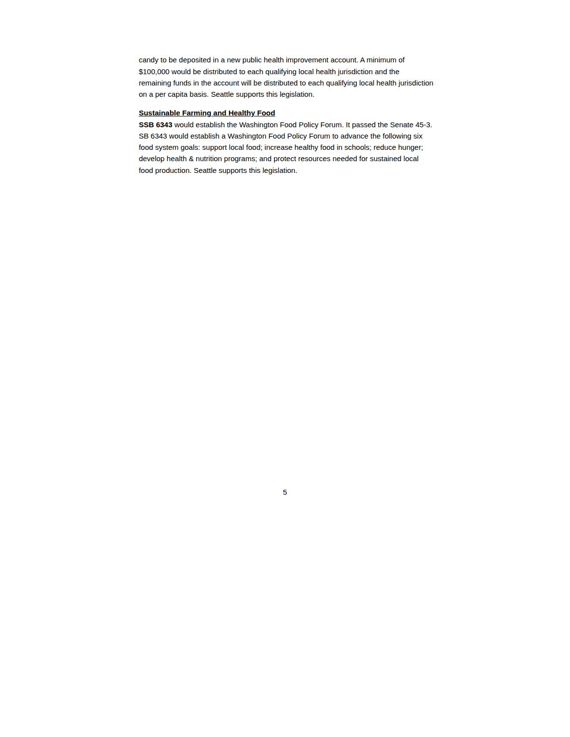candy to be deposited in a new public health improvement account. A minimum of $100,000 would be distributed to each qualifying local health jurisdiction and the remaining funds in the account will be distributed to each qualifying local health jurisdiction on a per capita basis. Seattle supports this legislation.
Sustainable Farming and Healthy Food
SSB 6343 would establish the Washington Food Policy Forum. It passed the Senate 45-3. SB 6343 would establish a Washington Food Policy Forum to advance the following six food system goals: support local food; increase healthy food in schools; reduce hunger; develop health & nutrition programs; and protect resources needed for sustained local food production. Seattle supports this legislation.
5